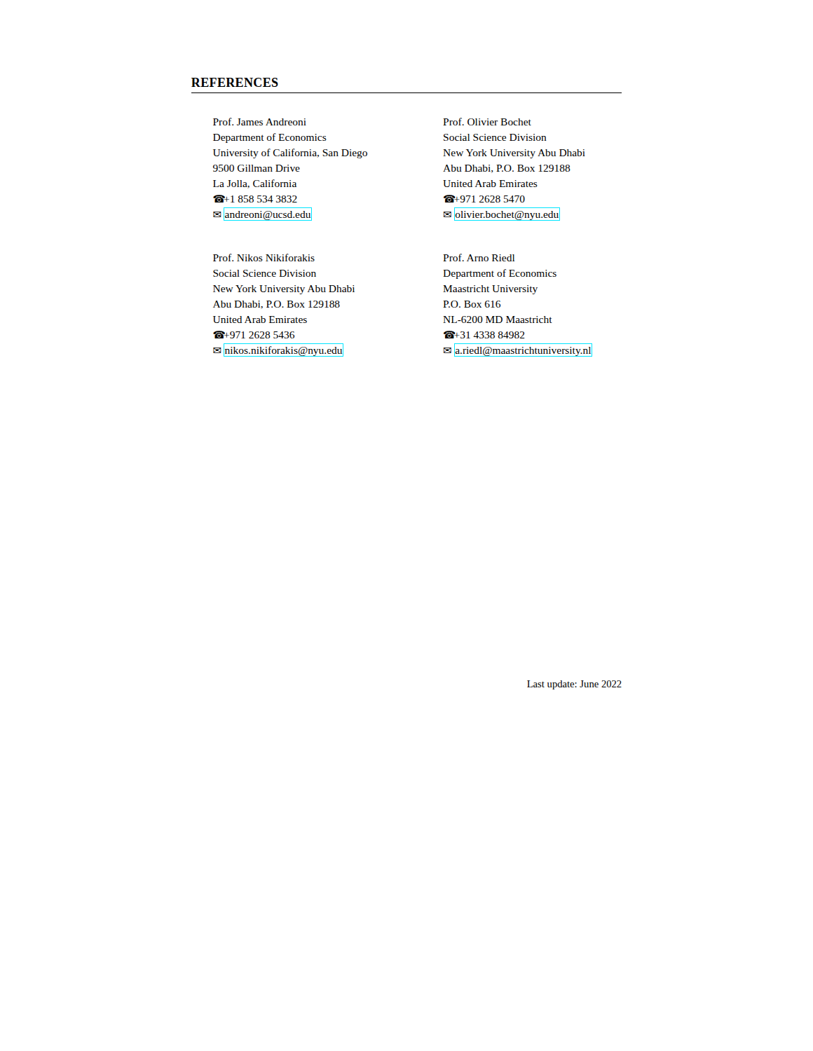References
| Prof. James Andreoni Department of Economics University of California, San Diego 9500 Gillman Drive La Jolla, California ☎ +1 858 534 3832 ✉ andreoni@ucsd.edu | Prof. Olivier Bochet Social Science Division New York University Abu Dhabi Abu Dhabi, P.O. Box 129188 United Arab Emirates ☎ +971 2628 5470 ✉ olivier.bochet@nyu.edu |
| Prof. Nikos Nikiforakis Social Science Division New York University Abu Dhabi Abu Dhabi, P.O. Box 129188 United Arab Emirates ☎ +971 2628 5436 ✉ nikos.nikiforakis@nyu.edu | Prof. Arno Riedl Department of Economics Maastricht University P.O. Box 616 NL-6200 MD Maastricht ☎ +31 4338 84982 ✉ a.riedl@maastrichtuniversity.nl |
Last update: June 2022